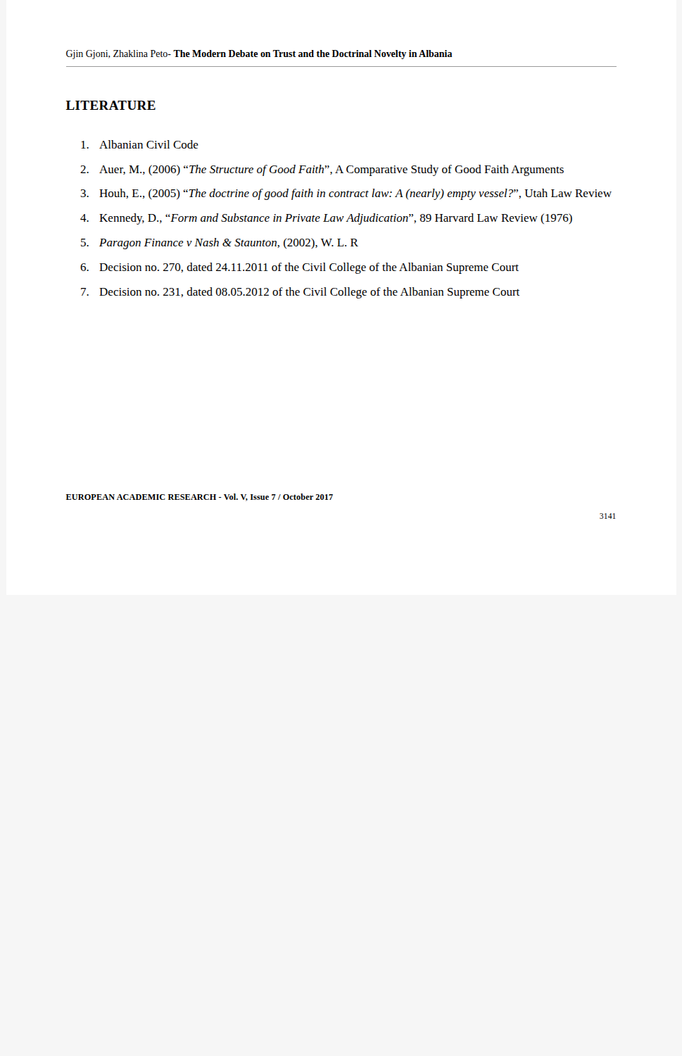Gjin Gjoni, Zhaklina Peto- The Modern Debate on Trust and the Doctrinal Novelty in Albania
LITERATURE
Albanian Civil Code
Auer, M., (2006) “The Structure of Good Faith”, A Comparative Study of Good Faith Arguments
Houh, E., (2005) “The doctrine of good faith in contract law: A (nearly) empty vessel?”, Utah Law Review
Kennedy, D., “Form and Substance in Private Law Adjudication”, 89 Harvard Law Review (1976)
Paragon Finance v Nash & Staunton, (2002), W. L. R
Decision no. 270, dated 24.11.2011 of the Civil College of the Albanian Supreme Court
Decision no. 231, dated 08.05.2012 of the Civil College of the Albanian Supreme Court
EUROPEAN ACADEMIC RESEARCH - Vol. V, Issue 7 / October 2017
3141